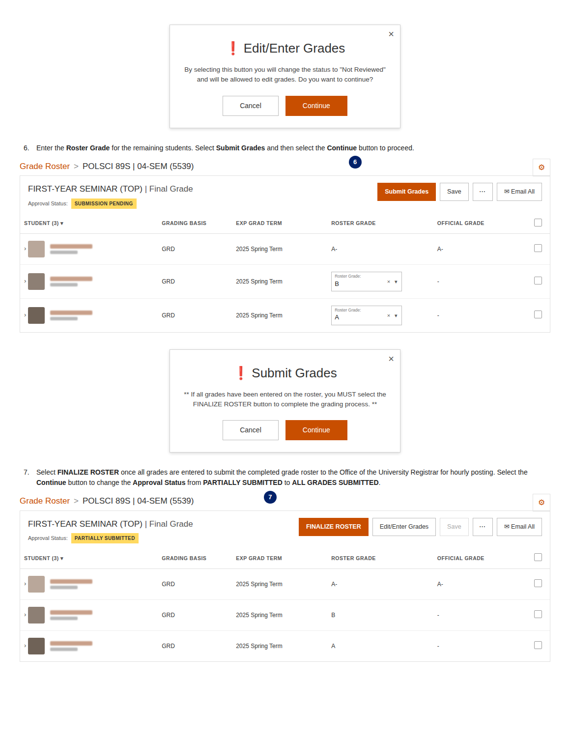×
❗Edit/Enter Grades
By selecting this button you will change the status to "Not Reviewed" and will be allowed to edit grades. Do you want to continue?
Cancel Continue
6. Enter the Roster Grade for the remaining students. Select Submit Grades and then select the Continue button to proceed.
Grade Roster > POLSCI 89S | 04-SEM (5539)
6
⚙
FIRST-YEAR SEMINAR (TOP) | Final Grade
Approval Status: SUBMISSION PENDING
Submit Grades Save ⋯ ✉ Email All
| STUDENT (3) ▾ | GRADING BASIS | EXP GRAD TERM | ROSTER GRADE | OFFICIAL GRADE | |
| --- | --- | --- | --- | --- | --- |
| › | GRD | 2025 Spring Term | A- | A- | |
| › | GRD | 2025 Spring Term | Roster Grade: B × ▾ | - | |
| › | GRD | 2025 Spring Term | Roster Grade: A × ▾ | - | |
×
❗Submit Grades
** If all grades have been entered on the roster, you MUST select the FINALIZE ROSTER button to complete the grading process. **
Cancel Continue
7. Select FINALIZE ROSTER once all grades are entered to submit the completed grade roster to the Office of the University Registrar for hourly posting. Select the Continue button to change the Approval Status from PARTIALLY SUBMITTED to ALL GRADES SUBMITTED.
Grade Roster > POLSCI 89S | 04-SEM (5539)
7
⚙
FIRST-YEAR SEMINAR (TOP) | Final Grade
Approval Status: PARTIALLY SUBMITTED
FINALIZE ROSTER Edit/Enter Grades Save ⋯ ✉ Email All
| STUDENT (3) ▾ | GRADING BASIS | EXP GRAD TERM | ROSTER GRADE | OFFICIAL GRADE | |
| --- | --- | --- | --- | --- | --- |
| › | GRD | 2025 Spring Term | A- | A- | |
| › | GRD | 2025 Spring Term | B | - | |
| › | GRD | 2025 Spring Term | A | - | |